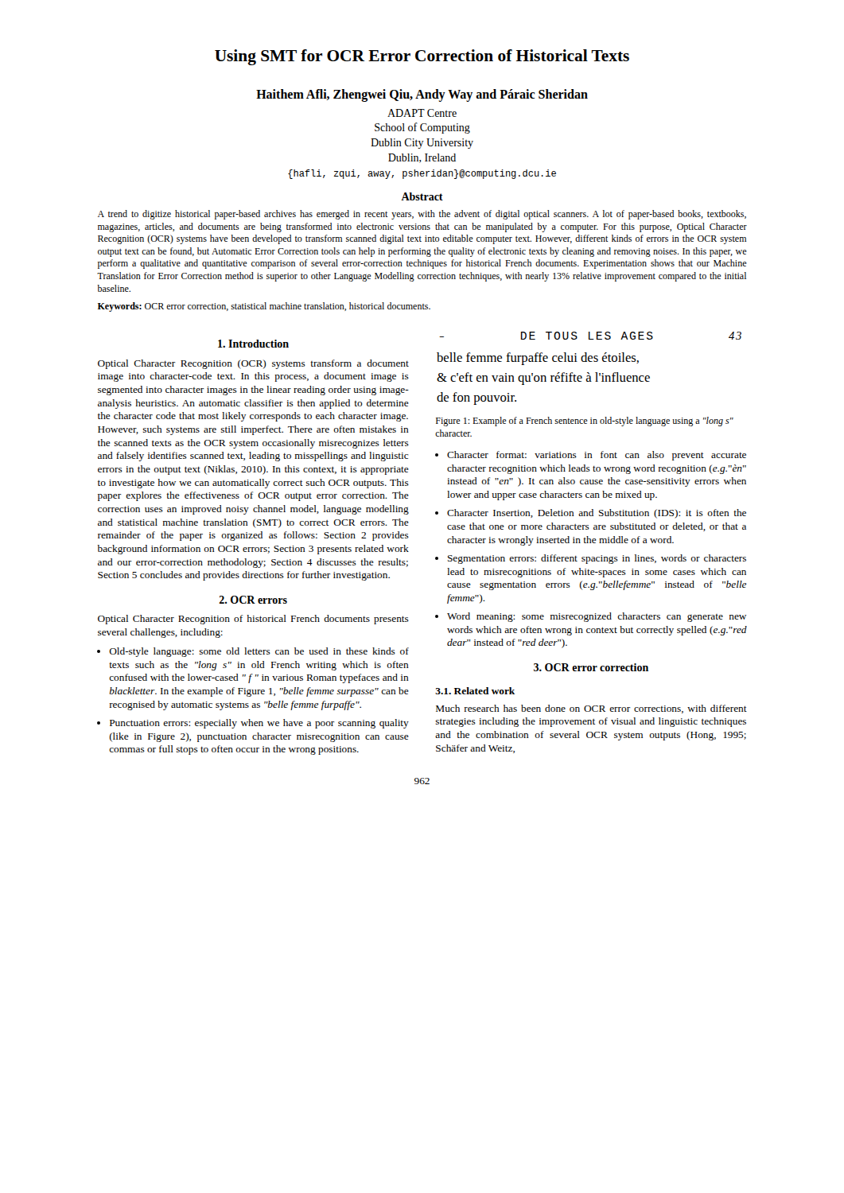Using SMT for OCR Error Correction of Historical Texts
Haithem Afli, Zhengwei Qiu, Andy Way and Páraic Sheridan
ADAPT Centre
School of Computing
Dublin City University
Dublin, Ireland
{hafli, zqui, away, psheridan}@computing.dcu.ie
Abstract
A trend to digitize historical paper-based archives has emerged in recent years, with the advent of digital optical scanners. A lot of paper-based books, textbooks, magazines, articles, and documents are being transformed into electronic versions that can be manipulated by a computer. For this purpose, Optical Character Recognition (OCR) systems have been developed to transform scanned digital text into editable computer text. However, different kinds of errors in the OCR system output text can be found, but Automatic Error Correction tools can help in performing the quality of electronic texts by cleaning and removing noises. In this paper, we perform a qualitative and quantitative comparison of several error-correction techniques for historical French documents. Experimentation shows that our Machine Translation for Error Correction method is superior to other Language Modelling correction techniques, with nearly 13% relative improvement compared to the initial baseline.
Keywords: OCR error correction, statistical machine translation, historical documents.
1. Introduction
Optical Character Recognition (OCR) systems transform a document image into character-code text. In this process, a document image is segmented into character images in the linear reading order using image-analysis heuristics. An automatic classifier is then applied to determine the character code that most likely corresponds to each character image. However, such systems are still imperfect. There are often mistakes in the scanned texts as the OCR system occasionally misrecognizes letters and falsely identifies scanned text, leading to misspellings and linguistic errors in the output text (Niklas, 2010). In this context, it is appropriate to investigate how we can automatically correct such OCR outputs. This paper explores the effectiveness of OCR output error correction. The correction uses an improved noisy channel model, language modelling and statistical machine translation (SMT) to correct OCR errors. The remainder of the paper is organized as follows: Section 2 provides background information on OCR errors; Section 3 presents related work and our error-correction methodology; Section 4 discusses the results; Section 5 concludes and provides directions for further investigation.
2. OCR errors
Optical Character Recognition of historical French documents presents several challenges, including:
Old-style language: some old letters can be used in these kinds of texts such as the "long s" in old French writing which is often confused with the lower-cased " f " in various Roman typefaces and in blackletter. In the example of Figure 1, "belle femme surpasse" can be recognised by automatic systems as "belle femme furpaffe".
Punctuation errors: especially when we have a poor scanning quality (like in Figure 2), punctuation character misrecognition can cause commas or full stops to often occur in the wrong positions.
– DE TOUS LES AGES 43
belle femme furpaffe celui des étoiles,
& c'eft en vain qu'on réfifte à l'influence
de fon pouvoir.
Figure 1: Example of a French sentence in old-style language using a "long s" character.
Character format: variations in font can also prevent accurate character recognition which leads to wrong word recognition (e.g."èn" instead of "en" ). It can also cause the case-sensitivity errors when lower and upper case characters can be mixed up.
Character Insertion, Deletion and Substitution (IDS): it is often the case that one or more characters are substituted or deleted, or that a character is wrongly inserted in the middle of a word.
Segmentation errors: different spacings in lines, words or characters lead to misrecognitions of white-spaces in some cases which can cause segmentation errors (e.g."bellefemme" instead of "belle femme").
Word meaning: some misrecognized characters can generate new words which are often wrong in context but correctly spelled (e.g."red dear" instead of "red deer").
3. OCR error correction
3.1. Related work
Much research has been done on OCR error corrections, with different strategies including the improvement of visual and linguistic techniques and the combination of several OCR system outputs (Hong, 1995; Schäfer and Weitz,
962